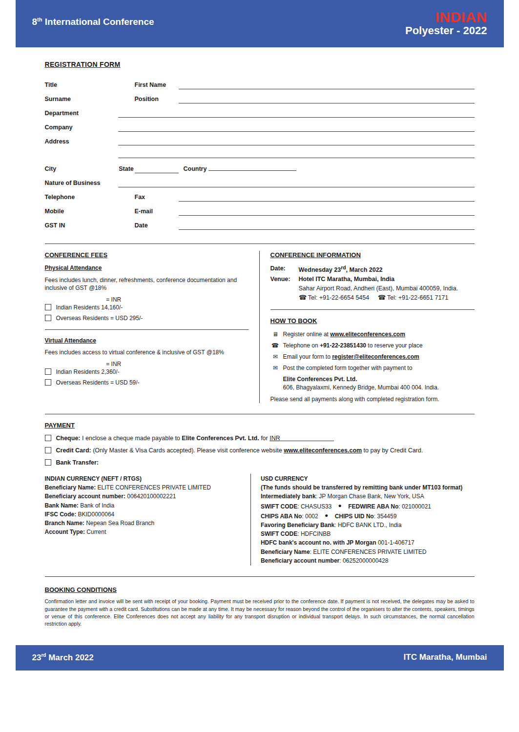8th International Conference
INDIAN
Polyester - 2022
REGISTRATION FORM
| Title | | | First Name | |
| Surname | | | Position | |
| Department | |
| Company | |
| Address | |
| City | | State | | Country |
| Nature of Business | |
| Telephone | | | Fax | |
| Mobile | | | E-mail | |
| GST IN | | | Date | |
CONFERENCE FEES
Physical Attendance
Fees includes lunch, dinner, refreshments, conference documentation and inclusive of GST @18%
Indian Residents = INR 14,160/-
Overseas Residents = USD 295/-
Virtual Attendance
Fees includes access to virtual conference & inclusive of GST @18%
Indian Residents = INR 2,360/-
Overseas Residents = USD 59/-
CONFERENCE INFORMATION
| Date: | Wednesday 23 rd , March 2022 |
| Venue: | Hotel ITC Maratha, Mumbai, India |
| | Sahar Airport Road, Andheri (East), Mumbai 400059, India. |
| | ☎ Tel: +91-22-6654 5454 ☎ Tel: +91-22-6651 7171 |
HOW TO BOOK
🖥Register online at www.eliteconferences.com
☎Telephone on +91-22-23851430 to reserve your place
✉Email your form to register@eliteconferences.com
✉Post the completed form together with payment to
Elite Conferences Pvt. Ltd.
606, Bhagyalaxmi, Kennedy Bridge, Mumbai 400 004. India.
Please send all payments along with completed registration form.
PAYMENT
Cheque: I enclose a cheque made payable to Elite Conferences Pvt. Ltd. for INR
Credit Card: (Only Master & Visa Cards accepted). Please visit conference website www.eliteconferences.com to pay by Credit Card.
Bank Transfer:
INDIAN CURRENCY (NEFT / RTGS)
Beneficiary Name: ELITE CONFERENCES PRIVATE LIMITED
Beneficiary account number: 006420100002221
Bank Name: Bank of India
IFSC Code: BKID0000064
Branch Name: Nepean Sea Road Branch
Account Type: Current
USD CURRENCY
(The funds should be transferred by remitting bank under MT103 format)
Intermediately bank: JP Morgan Chase Bank, New York, USA
SWIFT CODE: CHASUS33 ● FEDWIRE ABA No: 021000021
CHIPS ABA No: 0002 ● CHIPS UID No: 354459
Favoring Beneficiary Bank: HDFC BANK LTD., India
SWIFT CODE: HDFCINBB
HDFC bank's account no. with JP Morgan 001-1-406717
Beneficiary Name: ELITE CONFERENCES PRIVATE LIMITED
Beneficiary account number: 06252000000428
BOOKING CONDITIONS
Confirmation letter and invoice will be sent with receipt of your booking. Payment must be received prior to the conference date. If payment is not received, the delegates may be asked to guarantee the payment with a credit card. Substitutions can be made at any time. It may be necessary for reason beyond the control of the organisers to alter the contents, speakers, timings or venue of this conference. Elite Conferences does not accept any liability for any transport disruption or individual transport delays. In such circumstances, the normal cancellation restriction apply.
23rd March 2022
ITC Maratha, Mumbai